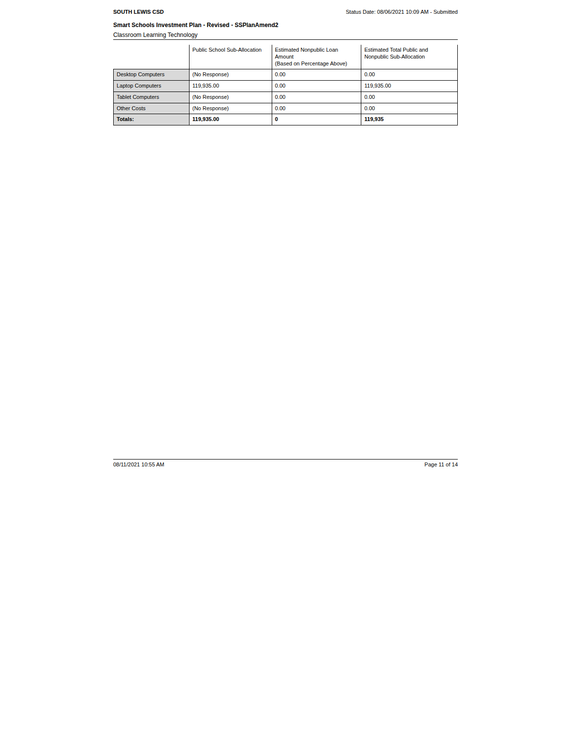SOUTH LEWIS CSD
Status Date: 08/06/2021 10:09 AM - Submitted
Smart Schools Investment Plan - Revised - SSPlanAmend2
Classroom Learning Technology
| | Public School Sub-Allocation | Estimated Nonpublic Loan Amount (Based on Percentage Above) | Estimated Total Public and Nonpublic Sub-Allocation |
| --- | --- | --- | --- |
| Desktop Computers | (No Response) | 0.00 | 0.00 |
| Laptop Computers | 119,935.00 | 0.00 | 119,935.00 |
| Tablet Computers | (No Response) | 0.00 | 0.00 |
| Other Costs | (No Response) | 0.00 | 0.00 |
| Totals: | 119,935.00 | 0 | 119,935 |
08/11/2021 10:55 AM
Page 11 of 14